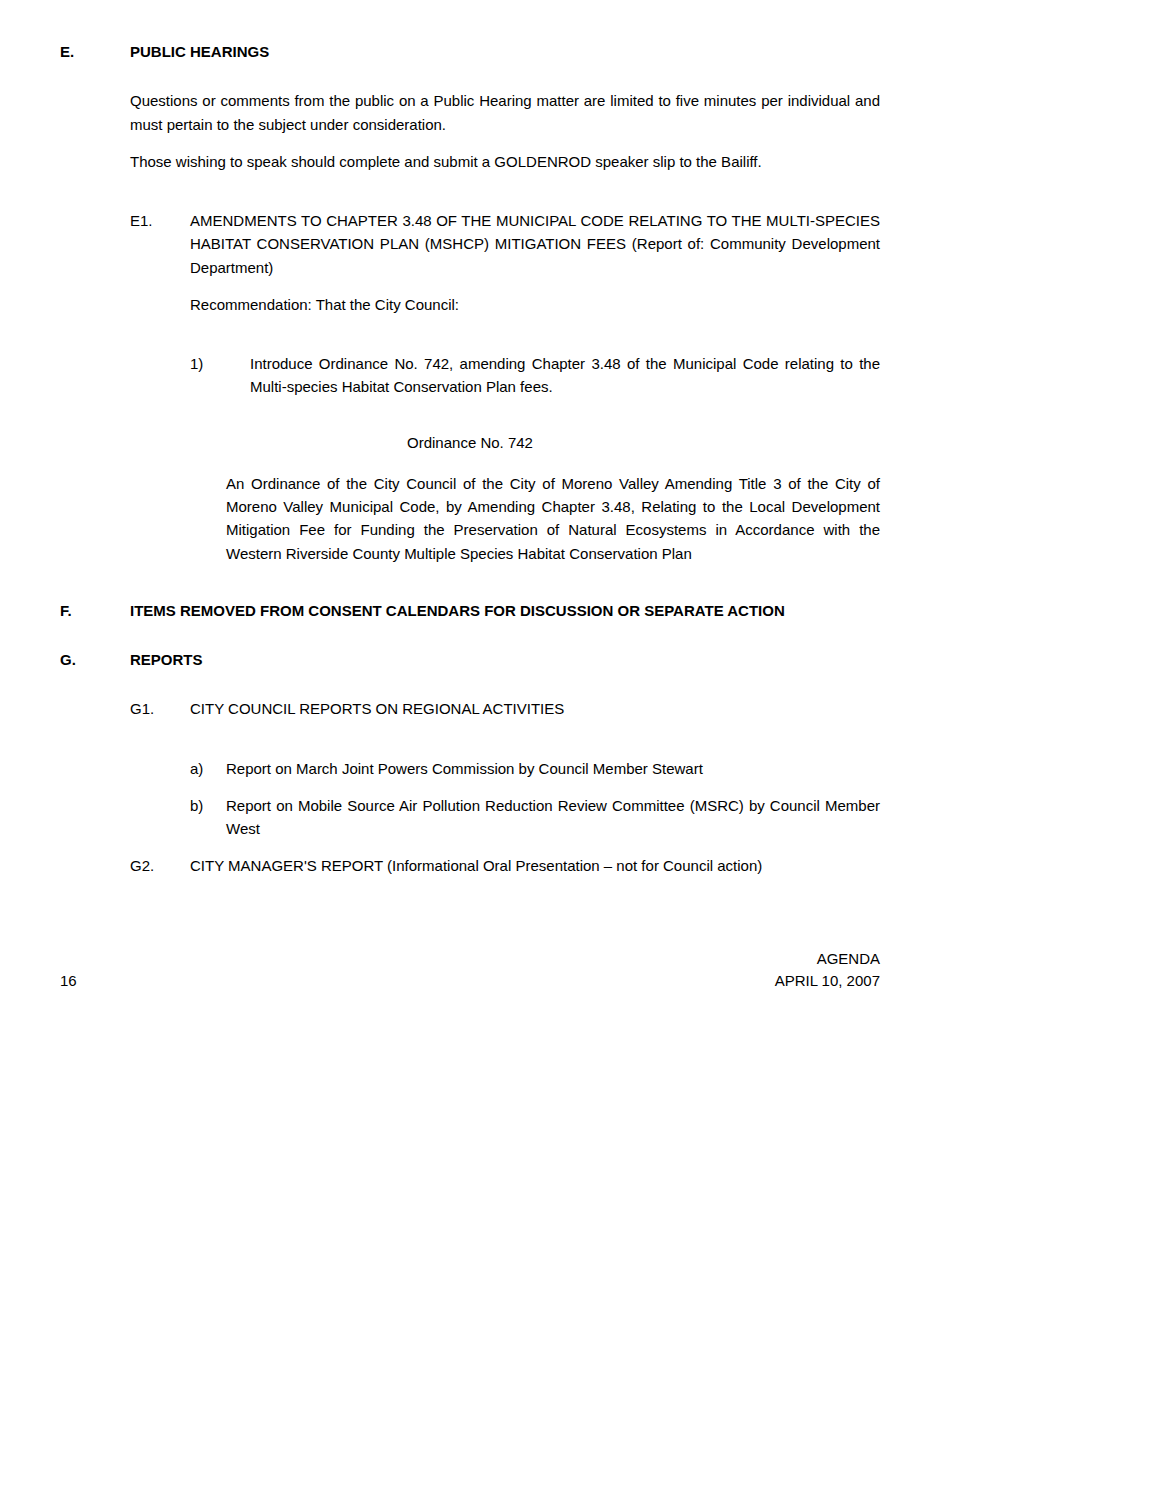E.
Public Hearings
Questions or comments from the public on a Public Hearing matter are limited to five minutes per individual and must pertain to the subject under consideration.
Those wishing to speak should complete and submit a GOLDENROD speaker slip to the Bailiff.
E1.
AMENDMENTS TO CHAPTER 3.48 OF THE MUNICIPAL CODE RELATING TO THE MULTI-SPECIES HABITAT CONSERVATION PLAN (MSHCP) MITIGATION FEES (Report of: Community Development Department)
Recommendation: That the City Council:
1)
Introduce Ordinance No. 742, amending Chapter 3.48 of the Municipal Code relating to the Multi-species Habitat Conservation Plan fees.
Ordinance No. 742
An Ordinance of the City Council of the City of Moreno Valley Amending Title 3 of the City of Moreno Valley Municipal Code, by Amending Chapter 3.48, Relating to the Local Development Mitigation Fee for Funding the Preservation of Natural Ecosystems in Accordance with the Western Riverside County Multiple Species Habitat Conservation Plan
F.
Items Removed from Consent Calendars for Discussion or Separate Action
G.
Reports
G1.
CITY COUNCIL REPORTS ON REGIONAL ACTIVITIES
a)
Report on March Joint Powers Commission by Council Member Stewart
b)
Report on Mobile Source Air Pollution Reduction Review Committee (MSRC) by Council Member West
G2.
CITY MANAGER'S REPORT (Informational Oral Presentation – not for Council action)
16
AGENDA
APRIL 10, 2007